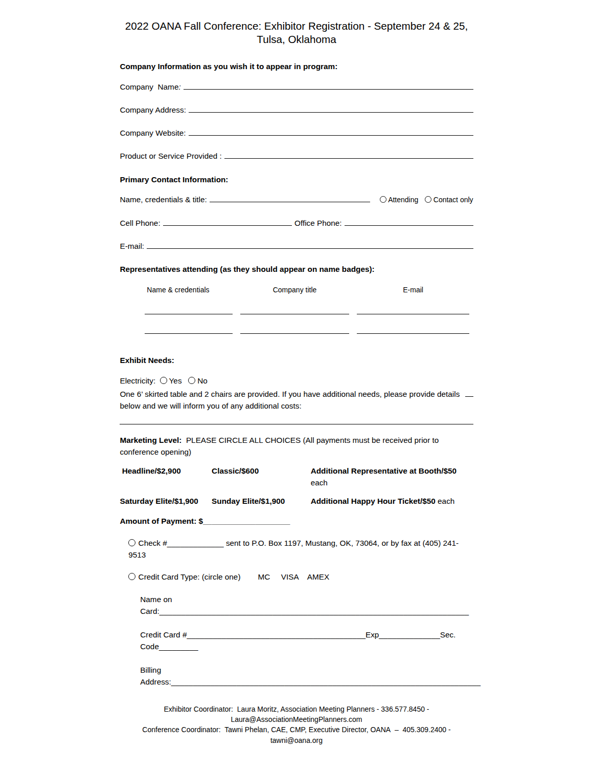2022 OANA Fall Conference: Exhibitor Registration - September 24 & 25, Tulsa, Oklahoma
Company Information as you wish it to appear in program:
Company Name:
Company Address:
Company Website:
Product or Service Provided :
Primary Contact Information:
Name, credentials & title: Attending Contact only
Cell Phone: Office Phone:
E-mail:
Representatives attending (as they should appear on name badges):
| Name & credentials | Company title | E-mail |
| --- | --- | --- |
Exhibit Needs:
Electricity: Yes No
One 6’ skirted table and 2 chairs are provided. If you have additional needs, please provide details below and we will inform you of any additional costs:
Marketing Level: PLEASE CIRCLE ALL CHOICES (All payments must be received prior to conference opening)
| Headline/$2,900 | Classic/$600 | Additional Representative at Booth/$50 each |
| Saturday Elite/$1,900 | Sunday Elite/$1,900 | Additional Happy Hour Ticket/$50 each |
Amount of Payment: $____________________
Check #_____________ sent to P.O. Box 1197, Mustang, OK, 73064, or by fax at (405) 241-9513
Credit Card Type: (circle one) MC VISA AMEX
Name on Card:_______________________________________________________________________
Credit Card #_________________________________________Exp______________Sec. Code_________
Billing Address:_______________________________________________________________________
Exhibitor Coordinator: Laura Moritz, Association Meeting Planners - 336.577.8450 - Laura@AssociationMeetingPlanners.com
Conference Coordinator: Tawni Phelan, CAE, CMP, Executive Director, OANA – 405.309.2400 - tawni@oana.org